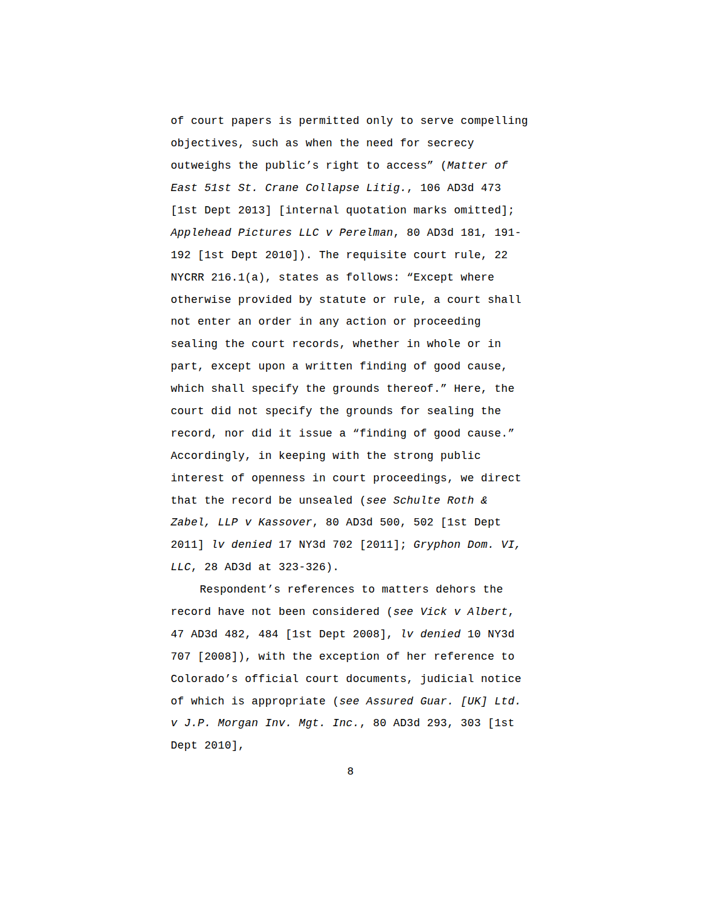of court papers is permitted only to serve compelling objectives, such as when the need for secrecy outweighs the public’s right to access” (Matter of East 51st St. Crane Collapse Litig., 106 AD3d 473 [1st Dept 2013] [internal quotation marks omitted]; Applehead Pictures LLC v Perelman, 80 AD3d 181, 191-192 [1st Dept 2010]). The requisite court rule, 22 NYCRR 216.1(a), states as follows: “Except where otherwise provided by statute or rule, a court shall not enter an order in any action or proceeding sealing the court records, whether in whole or in part, except upon a written finding of good cause, which shall specify the grounds thereof.” Here, the court did not specify the grounds for sealing the record, nor did it issue a “finding of good cause.” Accordingly, in keeping with the strong public interest of openness in court proceedings, we direct that the record be unsealed (see Schulte Roth & Zabel, LLP v Kassover, 80 AD3d 500, 502 [1st Dept 2011] lv denied 17 NY3d 702 [2011]; Gryphon Dom. VI, LLC, 28 AD3d at 323-326).
Respondent’s references to matters dehors the record have not been considered (see Vick v Albert, 47 AD3d 482, 484 [1st Dept 2008], lv denied 10 NY3d 707 [2008]), with the exception of her reference to Colorado’s official court documents, judicial notice of which is appropriate (see Assured Guar. [UK] Ltd. v J.P. Morgan Inv. Mgt. Inc., 80 AD3d 293, 303 [1st Dept 2010],
8